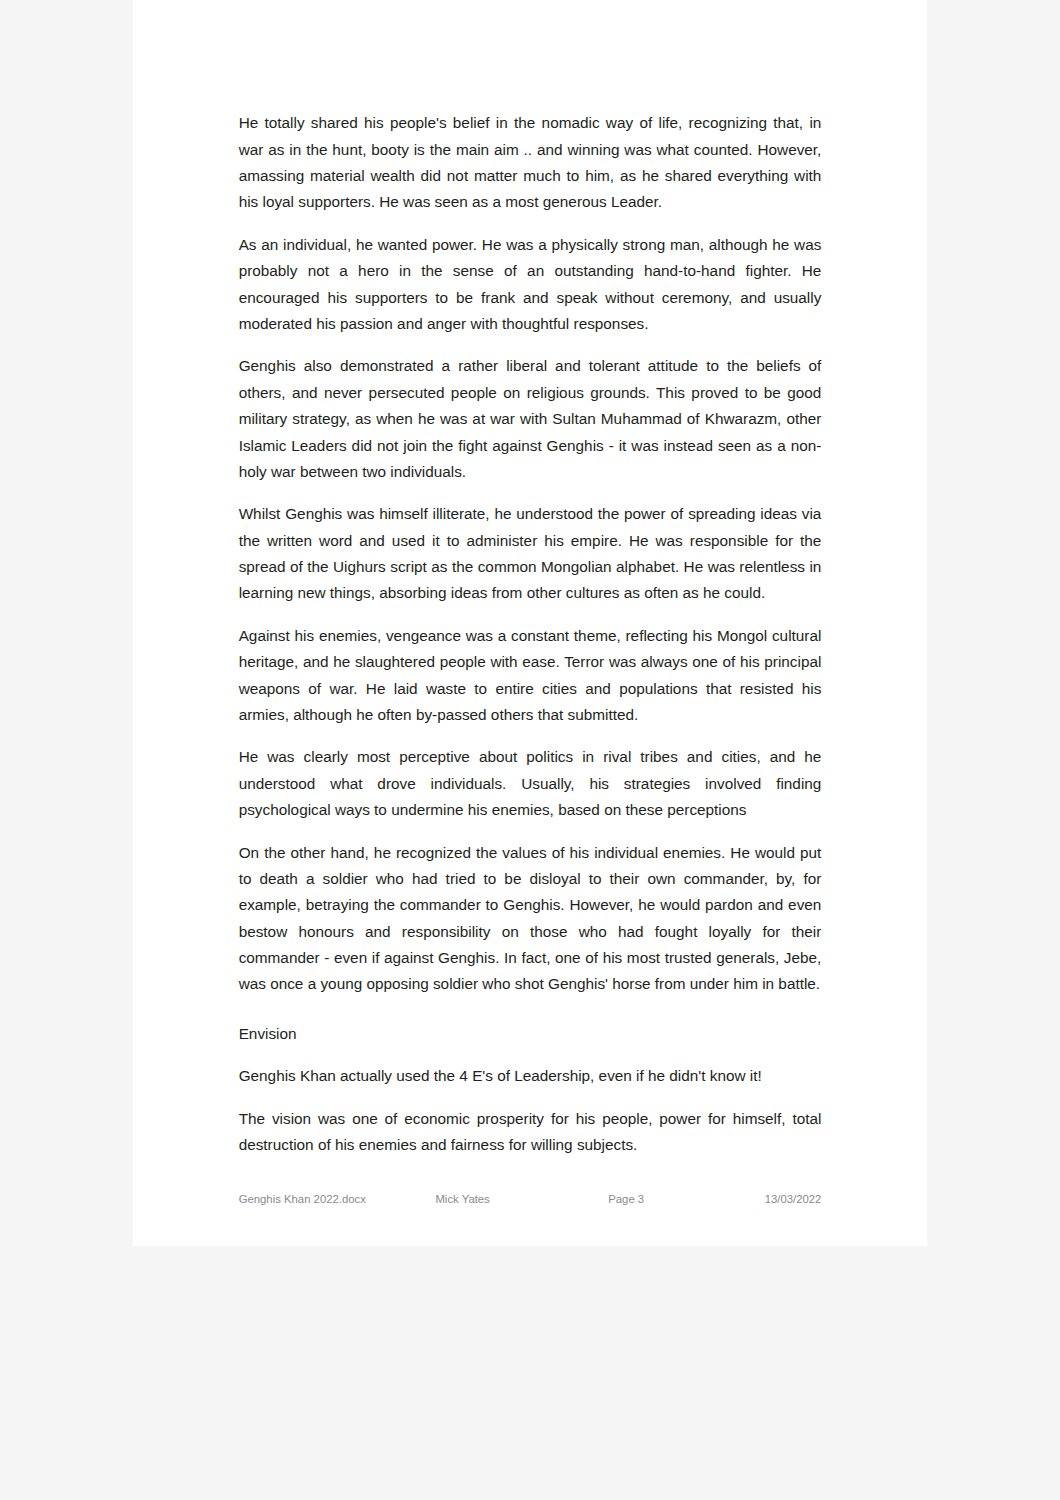He totally shared his people's belief in the nomadic way of life, recognizing that, in war as in the hunt, booty is the main aim .. and winning was what counted. However, amassing material wealth did not matter much to him, as he shared everything with his loyal supporters. He was seen as a most generous Leader.
As an individual, he wanted power. He was a physically strong man, although he was probably not a hero in the sense of an outstanding hand-to-hand fighter. He encouraged his supporters to be frank and speak without ceremony, and usually moderated his passion and anger with thoughtful responses.
Genghis also demonstrated a rather liberal and tolerant attitude to the beliefs of others, and never persecuted people on religious grounds. This proved to be good military strategy, as when he was at war with Sultan Muhammad of Khwarazm, other Islamic Leaders did not join the fight against Genghis - it was instead seen as a non-holy war between two individuals.
Whilst Genghis was himself illiterate, he understood the power of spreading ideas via the written word and used it to administer his empire. He was responsible for the spread of the Uighurs script as the common Mongolian alphabet. He was relentless in learning new things, absorbing ideas from other cultures as often as he could.
Against his enemies, vengeance was a constant theme, reflecting his Mongol cultural heritage, and he slaughtered people with ease. Terror was always one of his principal weapons of war. He laid waste to entire cities and populations that resisted his armies, although he often by-passed others that submitted.
He was clearly most perceptive about politics in rival tribes and cities, and he understood what drove individuals. Usually, his strategies involved finding psychological ways to undermine his enemies, based on these perceptions
On the other hand, he recognized the values of his individual enemies. He would put to death a soldier who had tried to be disloyal to their own commander, by, for example, betraying the commander to Genghis. However, he would pardon and even bestow honours and responsibility on those who had fought loyally for their commander - even if against Genghis. In fact, one of his most trusted generals, Jebe, was once a young opposing soldier who shot Genghis' horse from under him in battle.
Envision
Genghis Khan actually used the 4 E's of Leadership, even if he didn't know it!
The vision was one of economic prosperity for his people, power for himself, total destruction of his enemies and fairness for willing subjects.
Genghis Khan 2022.docx Mick Yates Page 3 13/03/2022